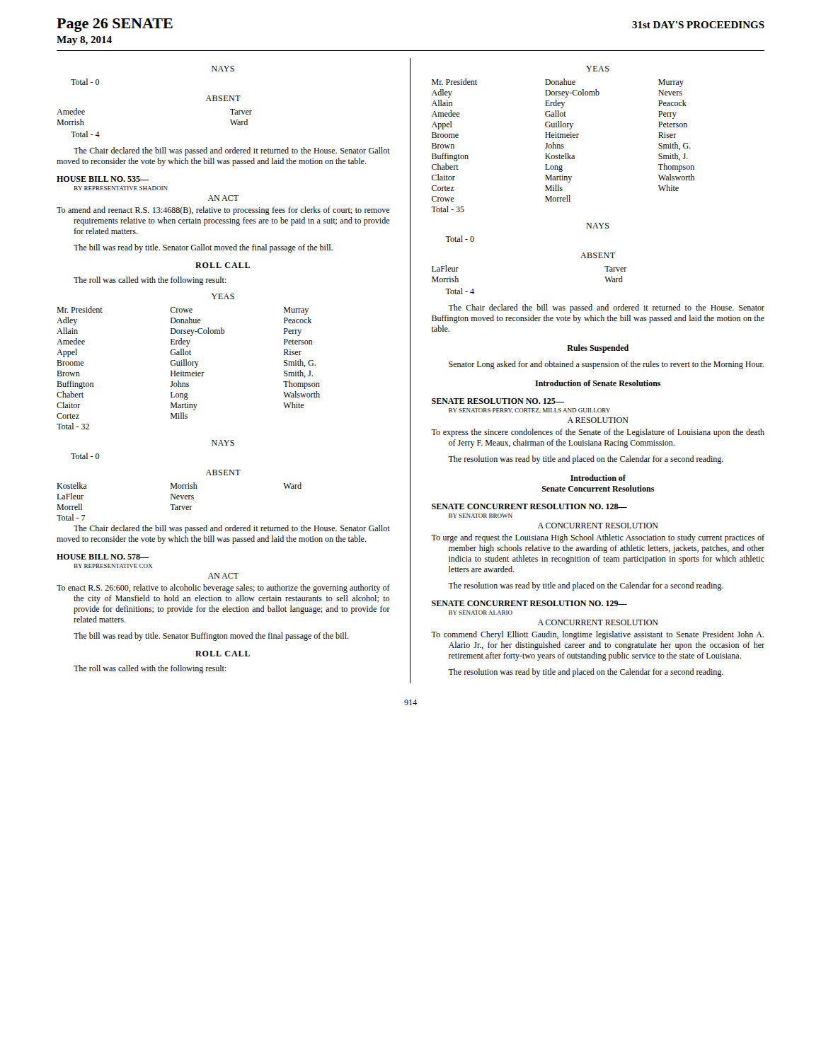Page 26 SENATE
31st DAY'S PROCEEDINGS
May 8, 2014
NAYS
Total - 0
ABSENT
Amedee
Morrish
Tarver
Ward
Total - 4
The Chair declared the bill was passed and ordered it returned to the House. Senator Gallot moved to reconsider the vote by which the bill was passed and laid the motion on the table.
HOUSE BILL NO. 535—
BY REPRESENTATIVE SHADOIN
AN ACT
To amend and reenact R.S. 13:4688(B), relative to processing fees for clerks of court; to remove requirements relative to when certain processing fees are to be paid in a suit; and to provide for related matters.
The bill was read by title. Senator Gallot moved the final passage of the bill.
ROLL CALL
The roll was called with the following result:
YEAS
Mr. President
Adley
Allain
Amedee
Appel
Broome
Brown
Buffington
Chabert
Claitor
Cortez
Total - 32
Crowe
Donahue
Dorsey-Colomb
Erdey
Gallot
Guillory
Heitmeier
Johns
Long
Martiny
Mills
Murray
Peacock
Perry
Peterson
Riser
Smith, G.
Smith, J.
Thompson
Walsworth
White
NAYS
Total - 0
ABSENT
Kostelka
LaFleur
Morrell
Total - 7
Morrish
Nevers
Tarver
Ward
The Chair declared the bill was passed and ordered it returned to the House. Senator Gallot moved to reconsider the vote by which the bill was passed and laid the motion on the table.
HOUSE BILL NO. 578—
BY REPRESENTATIVE COX
AN ACT
To enact R.S. 26:600, relative to alcoholic beverage sales; to authorize the governing authority of the city of Mansfield to hold an election to allow certain restaurants to sell alcohol; to provide for definitions; to provide for the election and ballot language; and to provide for related matters.
The bill was read by title. Senator Buffington moved the final passage of the bill.
ROLL CALL
The roll was called with the following result:
YEAS
Mr. President
Adley
Allain
Amedee
Appel
Broome
Brown
Buffington
Chabert
Claitor
Cortez
Crowe
Total - 35
Donahue
Dorsey-Colomb
Erdey
Gallot
Guillory
Heitmeier
Johns
Kostelka
Long
Martiny
Mills
Morrell
Murray
Nevers
Peacock
Perry
Peterson
Riser
Smith, G.
Smith, J.
Thompson
Walsworth
White
NAYS
Total - 0
ABSENT
LaFleur
Morrish
Tarver
Ward
Total - 4
The Chair declared the bill was passed and ordered it returned to the House. Senator Buffington moved to reconsider the vote by which the bill was passed and laid the motion on the table.
Rules Suspended
Senator Long asked for and obtained a suspension of the rules to revert to the Morning Hour.
Introduction of Senate Resolutions
SENATE RESOLUTION NO. 125—
BY SENATORS PERRY, CORTEZ, MILLS AND GUILLORY
A RESOLUTION
To express the sincere condolences of the Senate of the Legislature of Louisiana upon the death of Jerry F. Meaux, chairman of the Louisiana Racing Commission.
The resolution was read by title and placed on the Calendar for a second reading.
Introduction of
Senate Concurrent Resolutions
SENATE CONCURRENT RESOLUTION NO. 128—
BY SENATOR BROWN
A CONCURRENT RESOLUTION
To urge and request the Louisiana High School Athletic Association to study current practices of member high schools relative to the awarding of athletic letters, jackets, patches, and other indicia to student athletes in recognition of team participation in sports for which athletic letters are awarded.
The resolution was read by title and placed on the Calendar for a second reading.
SENATE CONCURRENT RESOLUTION NO. 129—
BY SENATOR ALARIO
A CONCURRENT RESOLUTION
To commend Cheryl Elliott Gaudin, longtime legislative assistant to Senate President John A. Alario Jr., for her distinguished career and to congratulate her upon the occasion of her retirement after forty-two years of outstanding public service to the state of Louisiana.
The resolution was read by title and placed on the Calendar for a second reading.
914